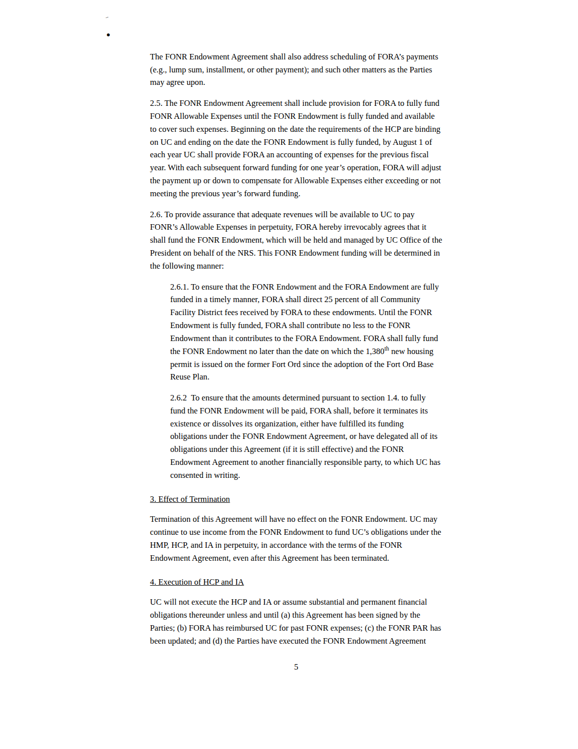− •
The FONR Endowment Agreement shall also address scheduling of FORA’s payments (e.g., lump sum, installment, or other payment); and such other matters as the Parties may agree upon.
2.5. The FONR Endowment Agreement shall include provision for FORA to fully fund FONR Allowable Expenses until the FONR Endowment is fully funded and available to cover such expenses. Beginning on the date the requirements of the HCP are binding on UC and ending on the date the FONR Endowment is fully funded, by August 1 of each year UC shall provide FORA an accounting of expenses for the previous fiscal year. With each subsequent forward funding for one year’s operation, FORA will adjust the payment up or down to compensate for Allowable Expenses either exceeding or not meeting the previous year’s forward funding.
2.6. To provide assurance that adequate revenues will be available to UC to pay FONR’s Allowable Expenses in perpetuity, FORA hereby irrevocably agrees that it shall fund the FONR Endowment, which will be held and managed by UC Office of the President on behalf of the NRS. This FONR Endowment funding will be determined in the following manner:
2.6.1. To ensure that the FONR Endowment and the FORA Endowment are fully funded in a timely manner, FORA shall direct 25 percent of all Community Facility District fees received by FORA to these endowments. Until the FONR Endowment is fully funded, FORA shall contribute no less to the FONR Endowment than it contributes to the FORA Endowment. FORA shall fully fund the FONR Endowment no later than the date on which the 1,380th new housing permit is issued on the former Fort Ord since the adoption of the Fort Ord Base Reuse Plan.
2.6.2 To ensure that the amounts determined pursuant to section 1.4. to fully fund the FONR Endowment will be paid, FORA shall, before it terminates its existence or dissolves its organization, either have fulfilled its funding obligations under the FONR Endowment Agreement, or have delegated all of its obligations under this Agreement (if it is still effective) and the FONR Endowment Agreement to another financially responsible party, to which UC has consented in writing.
3. Effect of Termination
Termination of this Agreement will have no effect on the FONR Endowment. UC may continue to use income from the FONR Endowment to fund UC’s obligations under the HMP, HCP, and IA in perpetuity, in accordance with the terms of the FONR Endowment Agreement, even after this Agreement has been terminated.
4. Execution of HCP and IA
UC will not execute the HCP and IA or assume substantial and permanent financial obligations thereunder unless and until (a) this Agreement has been signed by the Parties; (b) FORA has reimbursed UC for past FONR expenses; (c) the FONR PAR has been updated; and (d) the Parties have executed the FONR Endowment Agreement
5